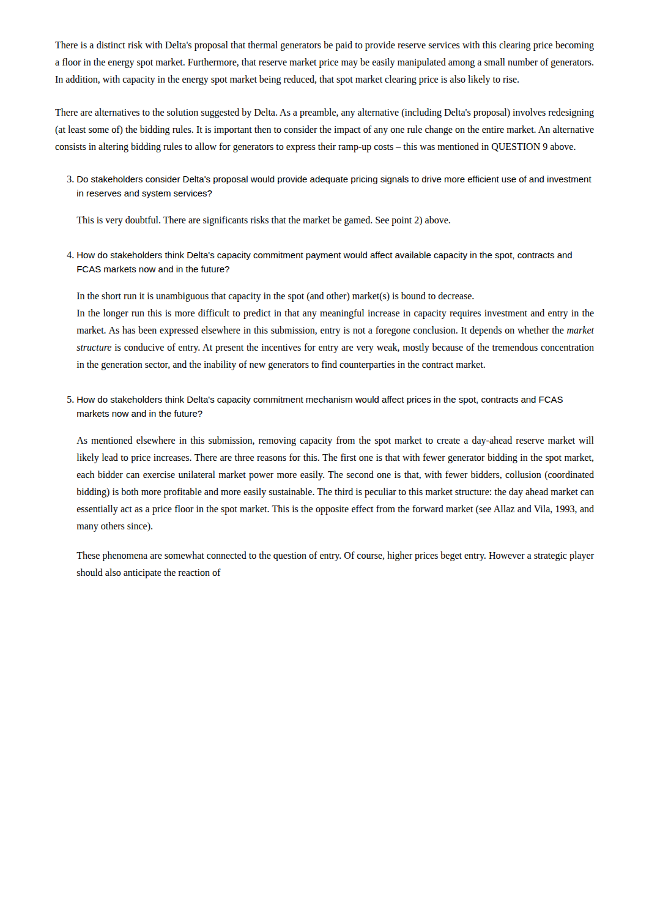There is a distinct risk with Delta's proposal that thermal generators be paid to provide reserve services with this clearing price becoming a floor in the energy spot market. Furthermore, that reserve market price may be easily manipulated among a small number of generators. In addition, with capacity in the energy spot market being reduced, that spot market clearing price is also likely to rise.
There are alternatives to the solution suggested by Delta. As a preamble, any alternative (including Delta's proposal) involves redesigning (at least some of) the bidding rules. It is important then to consider the impact of any one rule change on the entire market. An alternative consists in altering bidding rules to allow for generators to express their ramp-up costs – this was mentioned in QUESTION 9 above.
Do stakeholders consider Delta's proposal would provide adequate pricing signals to drive more efficient use of and investment in reserves and system services?
This is very doubtful. There are significants risks that the market be gamed. See point 2) above.
How do stakeholders think Delta's capacity commitment payment would affect available capacity in the spot, contracts and FCAS markets now and in the future?
In the short run it is unambiguous that capacity in the spot (and other) market(s) is bound to decrease.
In the longer run this is more difficult to predict in that any meaningful increase in capacity requires investment and entry in the market. As has been expressed elsewhere in this submission, entry is not a foregone conclusion. It depends on whether the market structure is conducive of entry. At present the incentives for entry are very weak, mostly because of the tremendous concentration in the generation sector, and the inability of new generators to find counterparties in the contract market.
How do stakeholders think Delta's capacity commitment mechanism would affect prices in the spot, contracts and FCAS markets now and in the future?
As mentioned elsewhere in this submission, removing capacity from the spot market to create a day-ahead reserve market will likely lead to price increases. There are three reasons for this. The first one is that with fewer generator bidding in the spot market, each bidder can exercise unilateral market power more easily. The second one is that, with fewer bidders, collusion (coordinated bidding) is both more profitable and more easily sustainable. The third is peculiar to this market structure: the day ahead market can essentially act as a price floor in the spot market. This is the opposite effect from the forward market (see Allaz and Vila, 1993, and many others since).
These phenomena are somewhat connected to the question of entry. Of course, higher prices beget entry. However a strategic player should also anticipate the reaction of